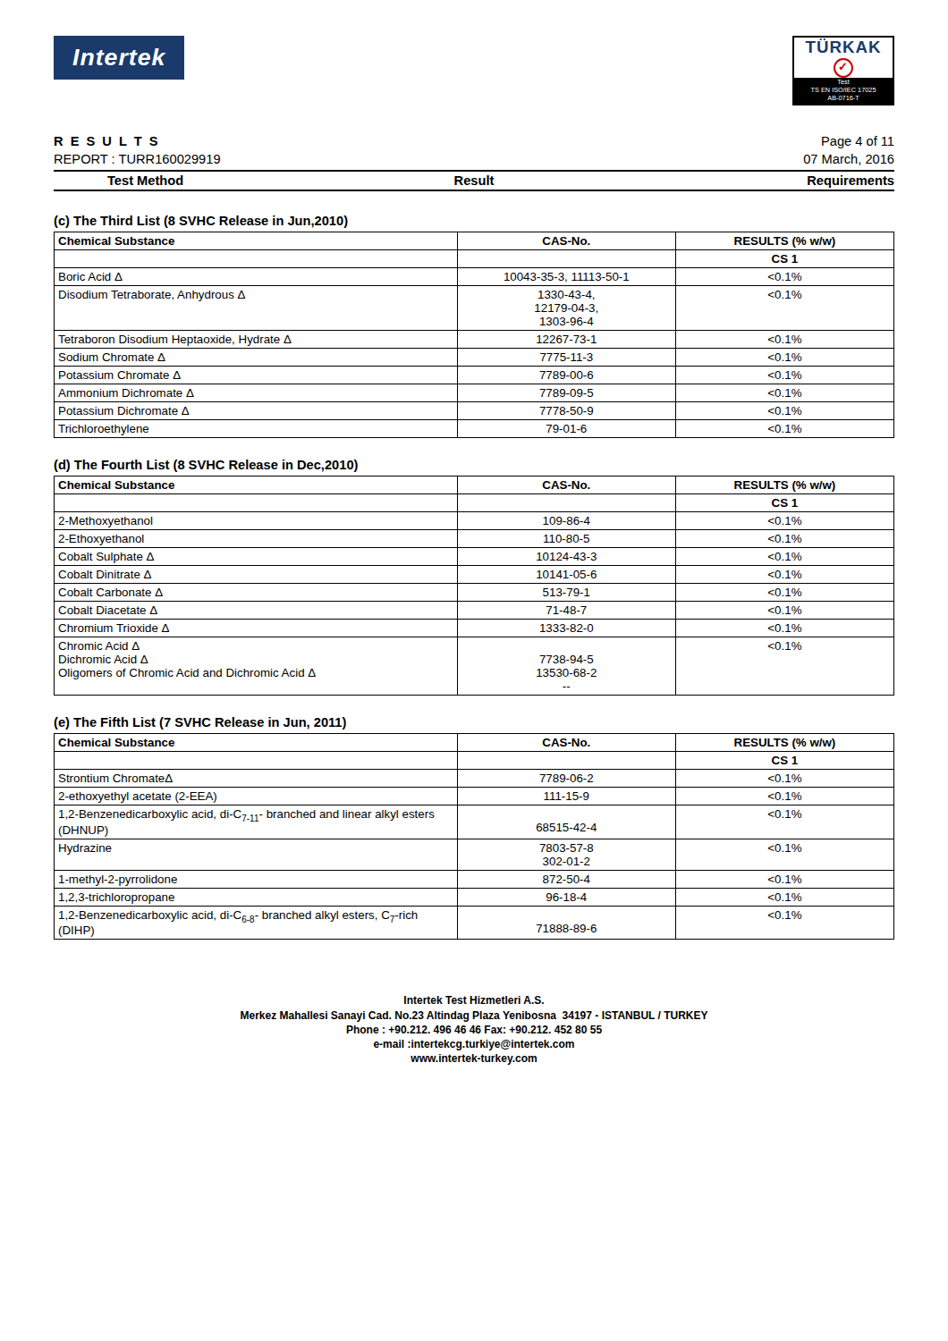Intertek
TÜRKAK ✓
Test
TS EN ISO/IEC 17025
AB-0716-T
R E S U L T S Page 4 of 11
REPORT : TURR160029919 07 March, 2016
| Test Method | Result | Requirements |
(c) The Third List (8 SVHC Release in Jun,2010)
| Chemical Substance | CAS-No. | RESULTS (% w/w) |
| --- | --- | --- |
| | | CS 1 |
| Boric Acid Δ | 10043-35-3, 11113-50-1 | <0.1% |
| Disodium Tetraborate, Anhydrous Δ | 1330-43-4, 12179-04-3, 1303-96-4 | <0.1% |
| Tetraboron Disodium Heptaoxide, Hydrate Δ | 12267-73-1 | <0.1% |
| Sodium Chromate Δ | 7775-11-3 | <0.1% |
| Potassium Chromate Δ | 7789-00-6 | <0.1% |
| Ammonium Dichromate Δ | 7789-09-5 | <0.1% |
| Potassium Dichromate Δ | 7778-50-9 | <0.1% |
| Trichloroethylene | 79-01-6 | <0.1% |
(d) The Fourth List (8 SVHC Release in Dec,2010)
| Chemical Substance | CAS-No. | RESULTS (% w/w) |
| --- | --- | --- |
| | | CS 1 |
| 2-Methoxyethanol | 109-86-4 | <0.1% |
| 2-Ethoxyethanol | 110-80-5 | <0.1% |
| Cobalt Sulphate Δ | 10124-43-3 | <0.1% |
| Cobalt Dinitrate Δ | 10141-05-6 | <0.1% |
| Cobalt Carbonate Δ | 513-79-1 | <0.1% |
| Cobalt Diacetate Δ | 71-48-7 | <0.1% |
| Chromium Trioxide Δ | 1333-82-0 | <0.1% |
| Chromic Acid Δ Dichromic Acid Δ Oligomers of Chromic Acid and Dichromic Acid Δ | 7738-94-5 13530-68-2 -- | <0.1% |
(e) The Fifth List (7 SVHC Release in Jun, 2011)
| Chemical Substance | CAS-No. | RESULTS (% w/w) |
| --- | --- | --- |
| | | CS 1 |
| Strontium ChromateΔ | 7789-06-2 | <0.1% |
| 2-ethoxyethyl acetate (2-EEA) | 111-15-9 | <0.1% |
| 1,2-Benzenedicarboxylic acid, di-C 7-11 - branched and linear alkyl esters (DHNUP) | 68515-42-4 | <0.1% |
| Hydrazine | 7803-57-8 302-01-2 | <0.1% |
| 1-methyl-2-pyrrolidone | 872-50-4 | <0.1% |
| 1,2,3-trichloropropane | 96-18-4 | <0.1% |
| 1,2-Benzenedicarboxylic acid, di-C 6-8 - branched alkyl esters, C 7 -rich (DIHP) | 71888-89-6 | <0.1% |
Intertek Test Hizmetleri A.S.
Merkez Mahallesi Sanayi Cad. No.23 Altindag Plaza Yenibosna 34197 - ISTANBUL / TURKEY
Phone : +90.212. 496 46 46 Fax: +90.212. 452 80 55
e-mail :intertekcg.turkiye@intertek.com
www.intertek-turkey.com